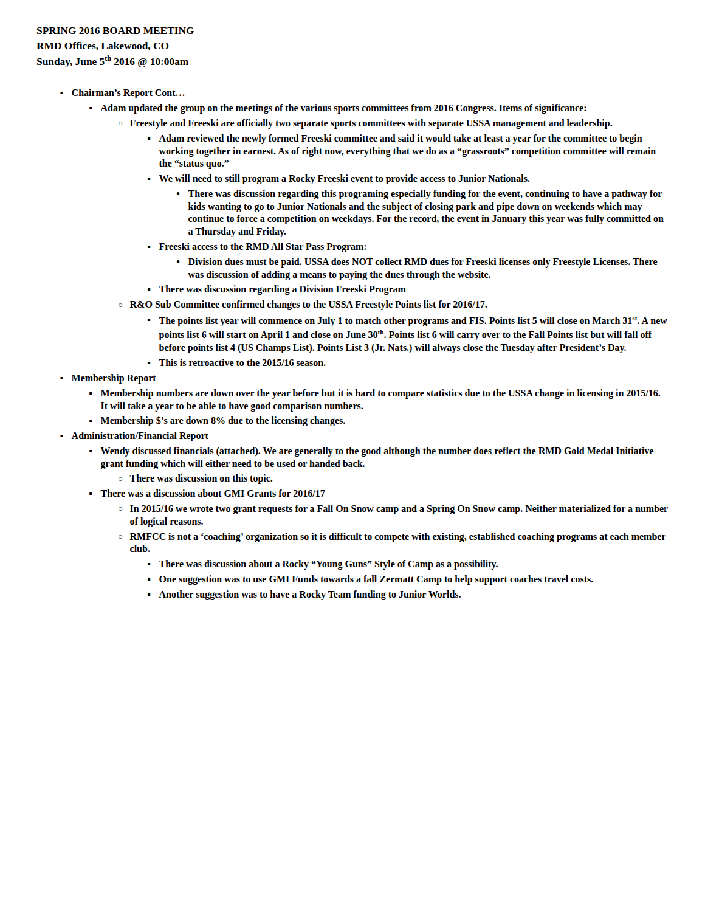SPRING 2016 BOARD MEETING
RMD Offices, Lakewood, CO
Sunday, June 5th 2016 @ 10:00am
Chairman’s Report Cont…
Adam updated the group on the meetings of the various sports committees from 2016 Congress. Items of significance:
Freestyle and Freeski are officially two separate sports committees with separate USSA management and leadership.
Adam reviewed the newly formed Freeski committee and said it would take at least a year for the committee to begin working together in earnest. As of right now, everything that we do as a “grassroots” competition committee will remain the “status quo.”
We will need to still program a Rocky Freeski event to provide access to Junior Nationals.
There was discussion regarding this programing especially funding for the event, continuing to have a pathway for kids wanting to go to Junior Nationals and the subject of closing park and pipe down on weekends which may continue to force a competition on weekdays. For the record, the event in January this year was fully committed on a Thursday and Friday.
Freeski access to the RMD All Star Pass Program:
Division dues must be paid. USSA does NOT collect RMD dues for Freeski licenses only Freestyle Licenses. There was discussion of adding a means to paying the dues through the website.
There was discussion regarding a Division Freeski Program
R&O Sub Committee confirmed changes to the USSA Freestyle Points list for 2016/17.
The points list year will commence on July 1 to match other programs and FIS. Points list 5 will close on March 31st. A new points list 6 will start on April 1 and close on June 30th. Points list 6 will carry over to the Fall Points list but will fall off before points list 4 (US Champs List). Points List 3 (Jr. Nats.) will always close the Tuesday after President’s Day.
This is retroactive to the 2015/16 season.
Membership Report
Membership numbers are down over the year before but it is hard to compare statistics due to the USSA change in licensing in 2015/16. It will take a year to be able to have good comparison numbers.
Membership $’s are down 8% due to the licensing changes.
Administration/Financial Report
Wendy discussed financials (attached). We are generally to the good although the number does reflect the RMD Gold Medal Initiative grant funding which will either need to be used or handed back.
There was discussion on this topic.
There was a discussion about GMI Grants for 2016/17
In 2015/16 we wrote two grant requests for a Fall On Snow camp and a Spring On Snow camp. Neither materialized for a number of logical reasons.
RMFCC is not a ‘coaching’ organization so it is difficult to compete with existing, established coaching programs at each member club.
There was discussion about a Rocky “Young Guns” Style of Camp as a possibility.
One suggestion was to use GMI Funds towards a fall Zermatt Camp to help support coaches travel costs.
Another suggestion was to have a Rocky Team funding to Junior Worlds.